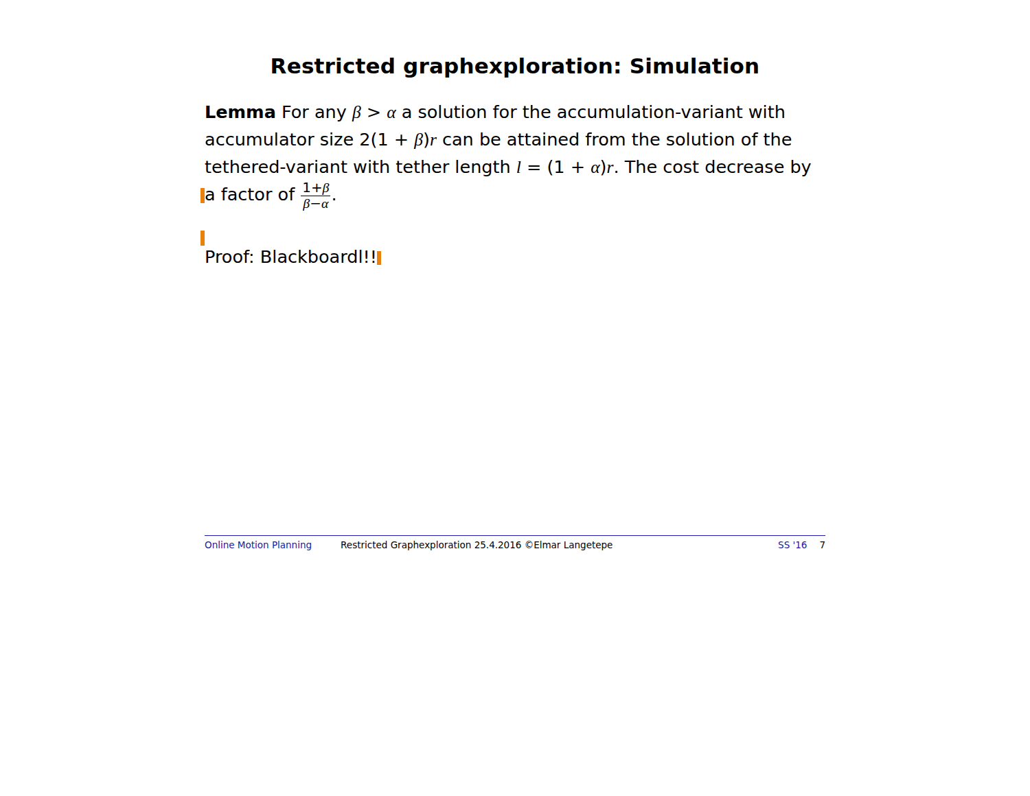Restricted graphexploration: Simulation
Lemma For any β > α a solution for the accumulation-variant with accumulator size 2(1 + β)r can be attained from the solution of the tethered-variant with tether length l = (1 + α)r. The cost decrease by a factor of 1+β β−α.
Proof: Blackboardl!!
Online Motion Planning Restricted Graphexploration 25.4.2016 ©Elmar Langetepe SS '167